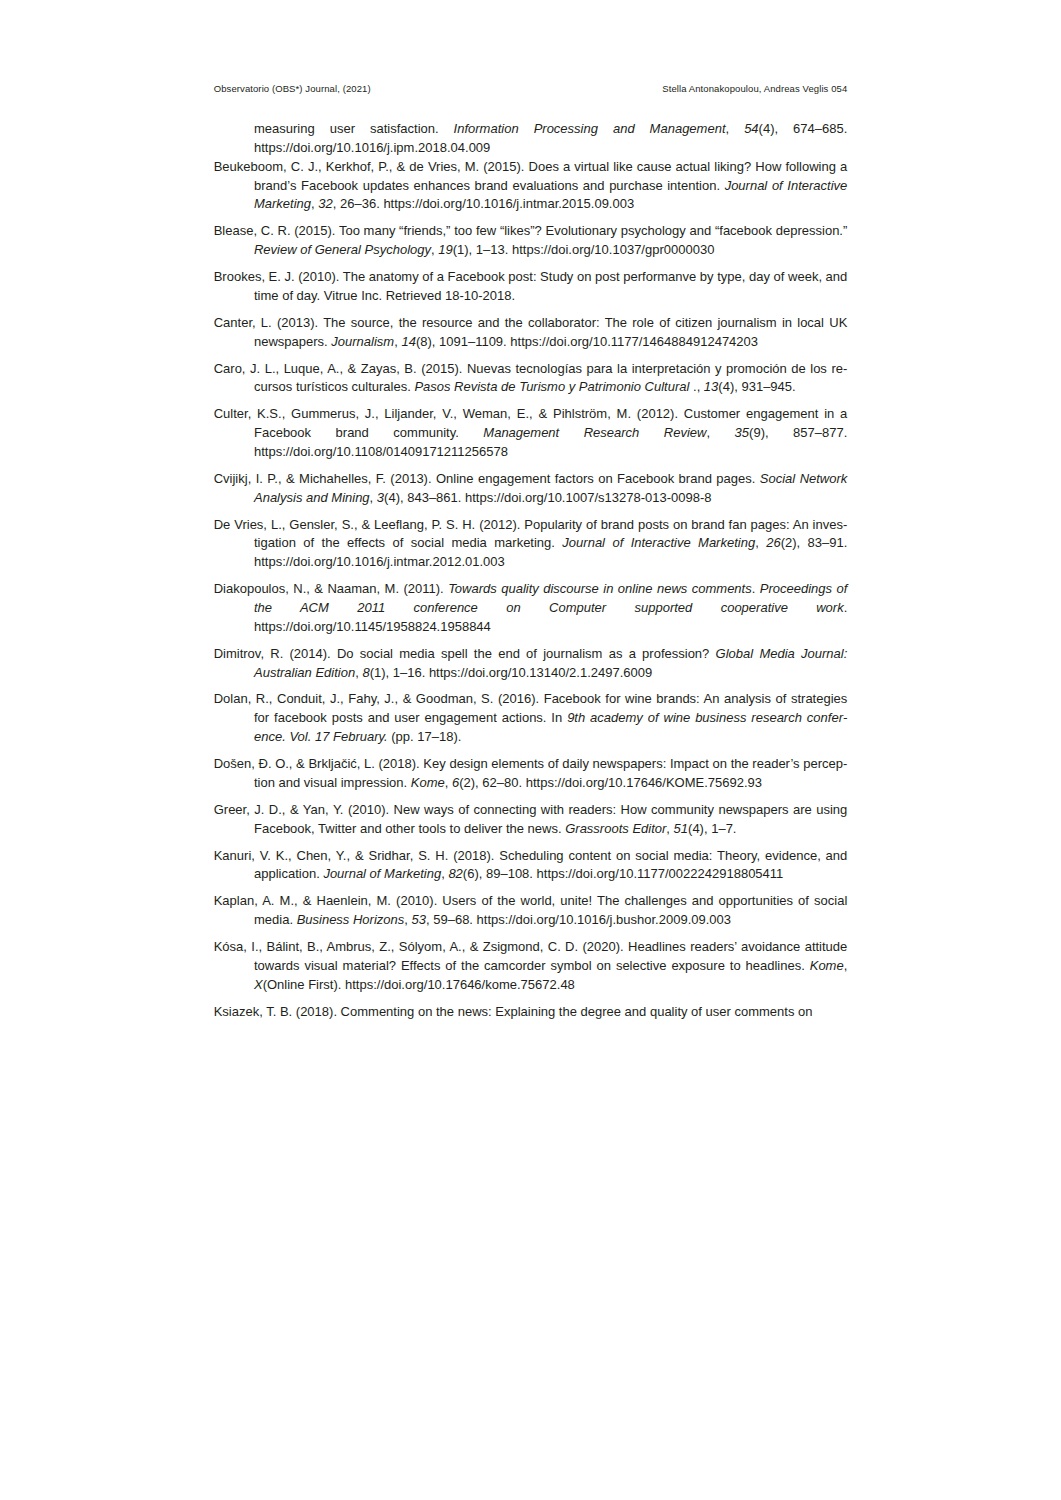Observatorio (OBS*) Journal, (2021) Stella Antonakopoulou, Andreas Veglis 054
measuring user satisfaction. Information Processing and Management, 54(4), 674–685. https://doi.org/10.1016/j.ipm.2018.04.009
Beukeboom, C. J., Kerkhof, P., & de Vries, M. (2015). Does a virtual like cause actual liking? How following a brand’s Facebook updates enhances brand evaluations and purchase intention. Journal of Interactive Marketing, 32, 26–36. https://doi.org/10.1016/j.intmar.2015.09.003
Blease, C. R. (2015). Too many “friends,” too few “likes”? Evolutionary psychology and “facebook depression.” Review of General Psychology, 19(1), 1–13. https://doi.org/10.1037/gpr0000030
Brookes, E. J. (2010). The anatomy of a Facebook post: Study on post performanve by type, day of week, and time of day. Vitrue Inc. Retrieved 18-10-2018.
Canter, L. (2013). The source, the resource and the collaborator: The role of citizen journalism in local UK newspapers. Journalism, 14(8), 1091–1109. https://doi.org/10.1177/1464884912474203
Caro, J. L., Luque, A., & Zayas, B. (2015). Nuevas tecnologías para la interpretación y promoción de los recursos turísticos culturales. Pasos Revista de Turismo y Patrimonio Cultural ., 13(4), 931–945.
Culter, K.S., Gummerus, J., Liljander, V., Weman, E., & Pihlström, M. (2012). Customer engagement in a Facebook brand community. Management Research Review, 35(9), 857–877. https://doi.org/10.1108/01409171211256578
Cvijikj, I. P., & Michahelles, F. (2013). Online engagement factors on Facebook brand pages. Social Network Analysis and Mining, 3(4), 843–861. https://doi.org/10.1007/s13278-013-0098-8
De Vries, L., Gensler, S., & Leeflang, P. S. H. (2012). Popularity of brand posts on brand fan pages: An investigation of the effects of social media marketing. Journal of Interactive Marketing, 26(2), 83–91. https://doi.org/10.1016/j.intmar.2012.01.003
Diakopoulos, N., & Naaman, M. (2011). Towards quality discourse in online news comments. Proceedings of the ACM 2011 conference on Computer supported cooperative work. https://doi.org/10.1145/1958824.1958844
Dimitrov, R. (2014). Do social media spell the end of journalism as a profession? Global Media Journal: Australian Edition, 8(1), 1–16. https://doi.org/10.13140/2.1.2497.6009
Dolan, R., Conduit, J., Fahy, J., & Goodman, S. (2016). Facebook for wine brands: An analysis of strategies for facebook posts and user engagement actions. In 9th academy of wine business research conference. Vol. 17 February. (pp. 17–18).
Došen, Đ. O., & Brkljačić, L. (2018). Key design elements of daily newspapers: Impact on the reader’s perception and visual impression. Kome, 6(2), 62–80. https://doi.org/10.17646/KOME.75692.93
Greer, J. D., & Yan, Y. (2010). New ways of connecting with readers: How community newspapers are using Facebook, Twitter and other tools to deliver the news. Grassroots Editor, 51(4), 1–7.
Kanuri, V. K., Chen, Y., & Sridhar, S. H. (2018). Scheduling content on social media: Theory, evidence, and application. Journal of Marketing, 82(6), 89–108. https://doi.org/10.1177/0022242918805411
Kaplan, A. M., & Haenlein, M. (2010). Users of the world, unite! The challenges and opportunities of social media. Business Horizons, 53, 59–68. https://doi.org/10.1016/j.bushor.2009.09.003
Kósa, I., Bálint, B., Ambrus, Z., Sólyom, A., & Zsigmond, C. D. (2020). Headlines readers’ avoidance attitude towards visual material? Effects of the camcorder symbol on selective exposure to headlines. Kome, X(Online First). https://doi.org/10.17646/kome.75672.48
Ksiazek, T. B. (2018). Commenting on the news: Explaining the degree and quality of user comments on